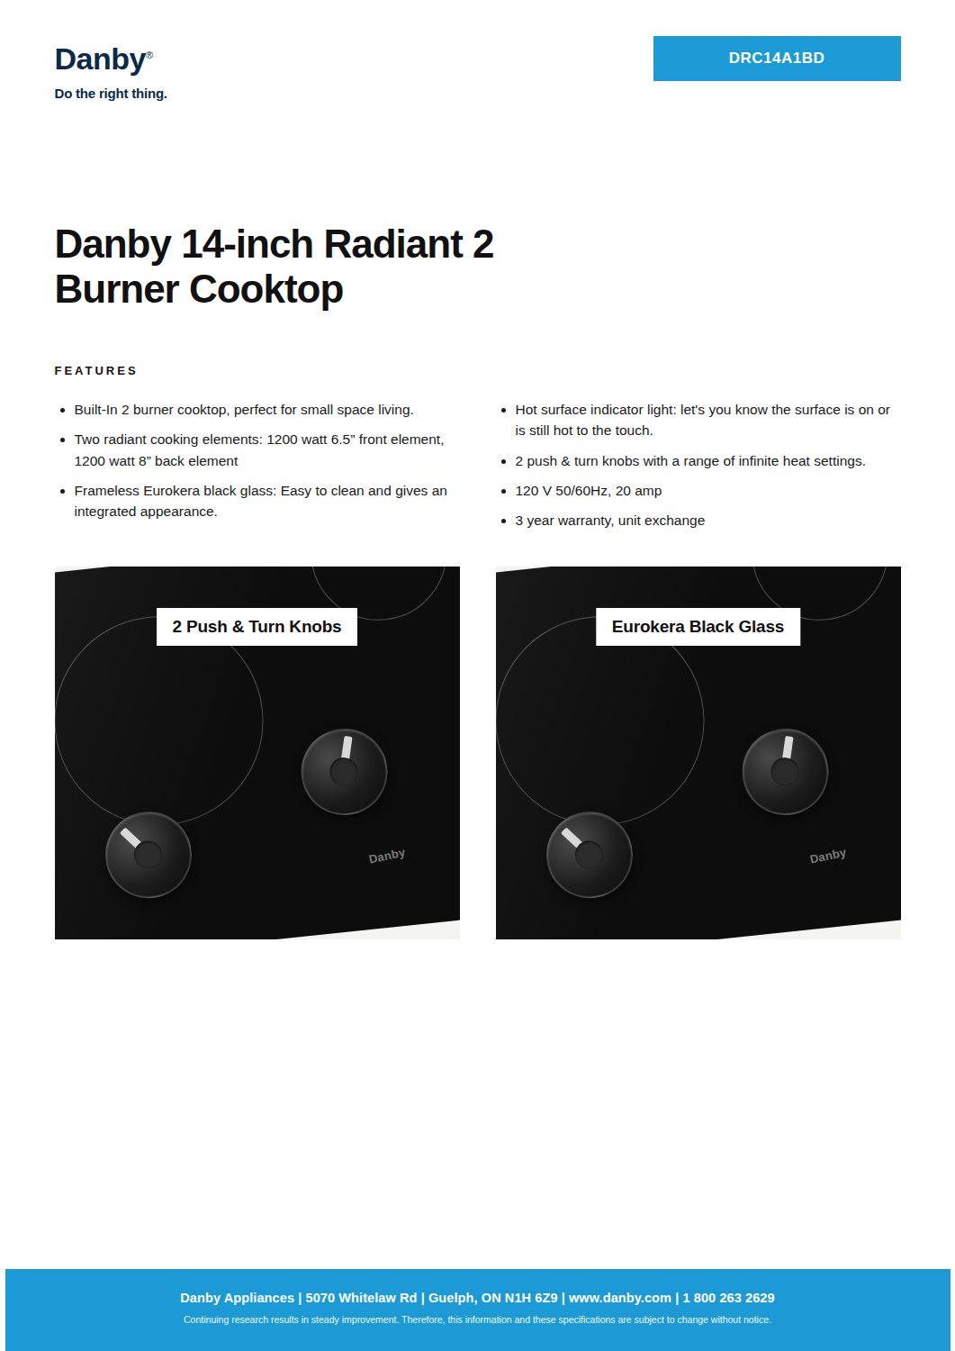Danby®
Do the right thing.
DRC14A1BD
Danby 14-inch Radiant 2 Burner Cooktop
FEATURES
Built-In 2 burner cooktop, perfect for small space living.
Two radiant cooking elements: 1200 watt 6.5” front element, 1200 watt 8” back element
Frameless Eurokera black glass: Easy to clean and gives an integrated appearance.
Hot surface indicator light: let's you know the surface is on or is still hot to the touch.
2 push & turn knobs with a range of infinite heat settings.
120 V 50/60Hz, 20 amp
3 year warranty, unit exchange
Danby
2 Push & Turn Knobs
Danby
Eurokera Black Glass
Danby Appliances | 5070 Whitelaw Rd | Guelph, ON N1H 6Z9 | www.danby.com | 1 800 263 2629
Continuing research results in steady improvement. Therefore, this information and these specifications are subject to change without notice.